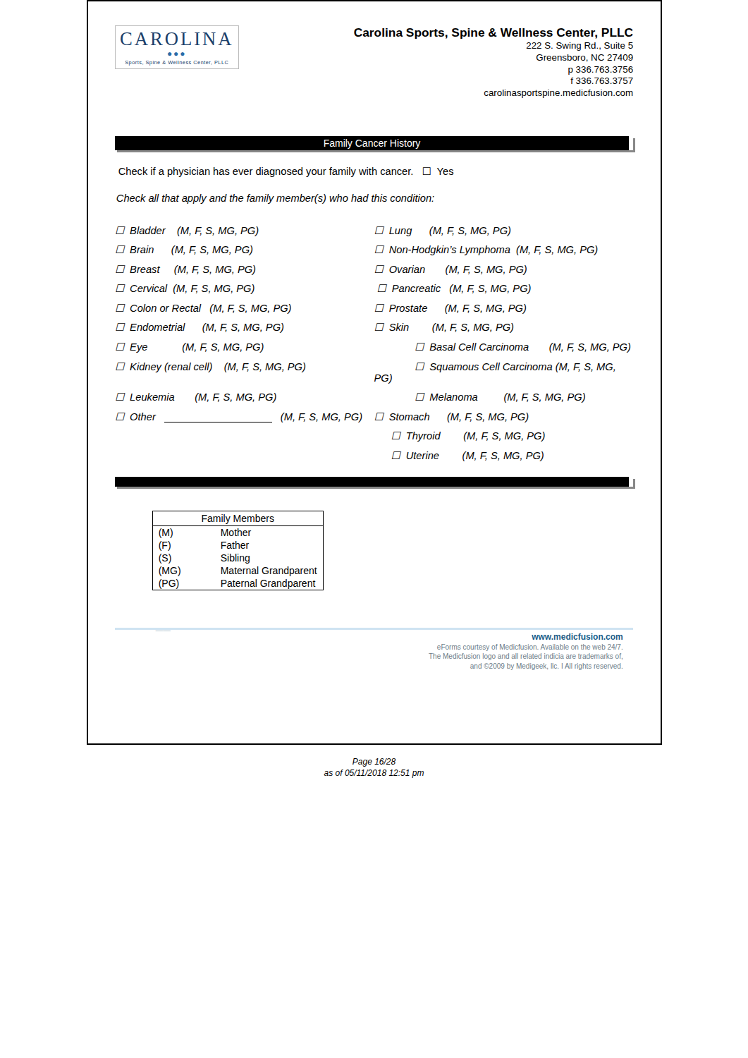CAROLINA
●●●
Sports, Spine & Wellness Center, PLLC
Carolina Sports, Spine & Wellness Center, PLLC
222 S. Swing Rd., Suite 5
Greensboro, NC 27409
p 336.763.3756
f 336.763.3757
carolinasportspine.medicfusion.com
Family Cancer History
Check if a physician has ever diagnosed your family with cancer. ☐ Yes
Check all that apply and the family member(s) who had this condition:
| ☐ Bladder (M, F, S, MG, PG) | ☐ Lung (M, F, S, MG, PG) |
| ☐ Brain (M, F, S, MG, PG) | ☐ Non-Hodgkin’s Lymphoma (M, F, S, MG, PG) |
| ☐ Breast (M, F, S, MG, PG) | ☐ Ovarian (M, F, S, MG, PG) |
| ☐ Cervical (M, F, S, MG, PG) | ☐ Pancreatic (M, F, S, MG, PG) |
| ☐ Colon or Rectal (M, F, S, MG, PG) | ☐ Prostate (M, F, S, MG, PG) |
| ☐ Endometrial (M, F, S, MG, PG) | ☐ Skin (M, F, S, MG, PG) |
| ☐ Eye (M, F, S, MG, PG) | ☐ Basal Cell Carcinoma (M, F, S, MG, PG) |
| ☐ Kidney (renal cell) (M, F, S, MG, PG) | ☐ Squamous Cell Carcinoma (M, F, S, MG, PG) |
| ☐ Leukemia (M, F, S, MG, PG) | ☐ Melanoma (M, F, S, MG, PG) |
| ☐ Other (M, F, S, MG, PG) | ☐ Stomach (M, F, S, MG, PG) |
| | ☐ Thyroid (M, F, S, MG, PG) |
| | ☐ Uterine (M, F, S, MG, PG) |
| Family Members |
| --- |
| (M) | Mother |
| (F) | Father |
| (S) | Sibling |
| (MG) | Maternal Grandparent |
| (PG) | Paternal Grandparent |
——
www.medicfusion.com
eForms courtesy of Medicfusion. Available on the web 24/7.
The Medicfusion logo and all related indicia are trademarks of,
and ©2009 by Medigeek, llc. I All rights reserved.
Page 16/28
as of 05/11/2018 12:51 pm